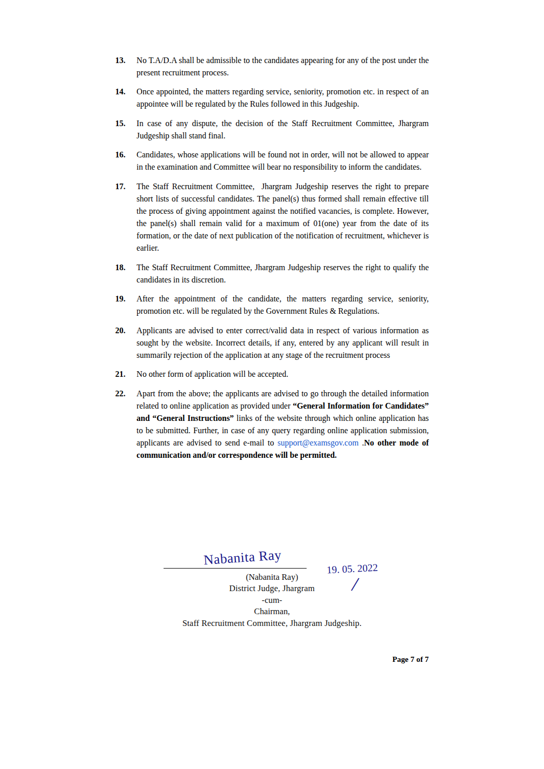No T.A/D.A shall be admissible to the candidates appearing for any of the post under the present recruitment process.
Once appointed, the matters regarding service, seniority, promotion etc. in respect of an appointee will be regulated by the Rules followed in this Judgeship.
In case of any dispute, the decision of the Staff Recruitment Committee, Jhargram Judgeship shall stand final.
Candidates, whose applications will be found not in order, will not be allowed to appear in the examination and Committee will bear no responsibility to inform the candidates.
The Staff Recruitment Committee, Jhargram Judgeship reserves the right to prepare short lists of successful candidates. The panel(s) thus formed shall remain effective till the process of giving appointment against the notified vacancies, is complete. However, the panel(s) shall remain valid for a maximum of 01(one) year from the date of its formation, or the date of next publication of the notification of recruitment, whichever is earlier.
The Staff Recruitment Committee, Jhargram Judgeship reserves the right to qualify the candidates in its discretion.
After the appointment of the candidate, the matters regarding service, seniority, promotion etc. will be regulated by the Government Rules & Regulations.
Applicants are advised to enter correct/valid data in respect of various information as sought by the website. Incorrect details, if any, entered by any applicant will result in summarily rejection of the application at any stage of the recruitment process
No other form of application will be accepted.
Apart from the above; the applicants are advised to go through the detailed information related to online application as provided under “General Information for Candidates” and “General Instructions” links of the website through which online application has to be submitted. Further, in case of any query regarding online application submission, applicants are advised to send e-mail to support@examsgov.com .No other mode of communication and/or correspondence will be permitted.
Nabanita Ray 19. 05. 2022 /
(Nabanita Ray)
District Judge, Jhargram
-cum-
Chairman,
Staff Recruitment Committee, Jhargram Judgeship.
Page 7 of 7